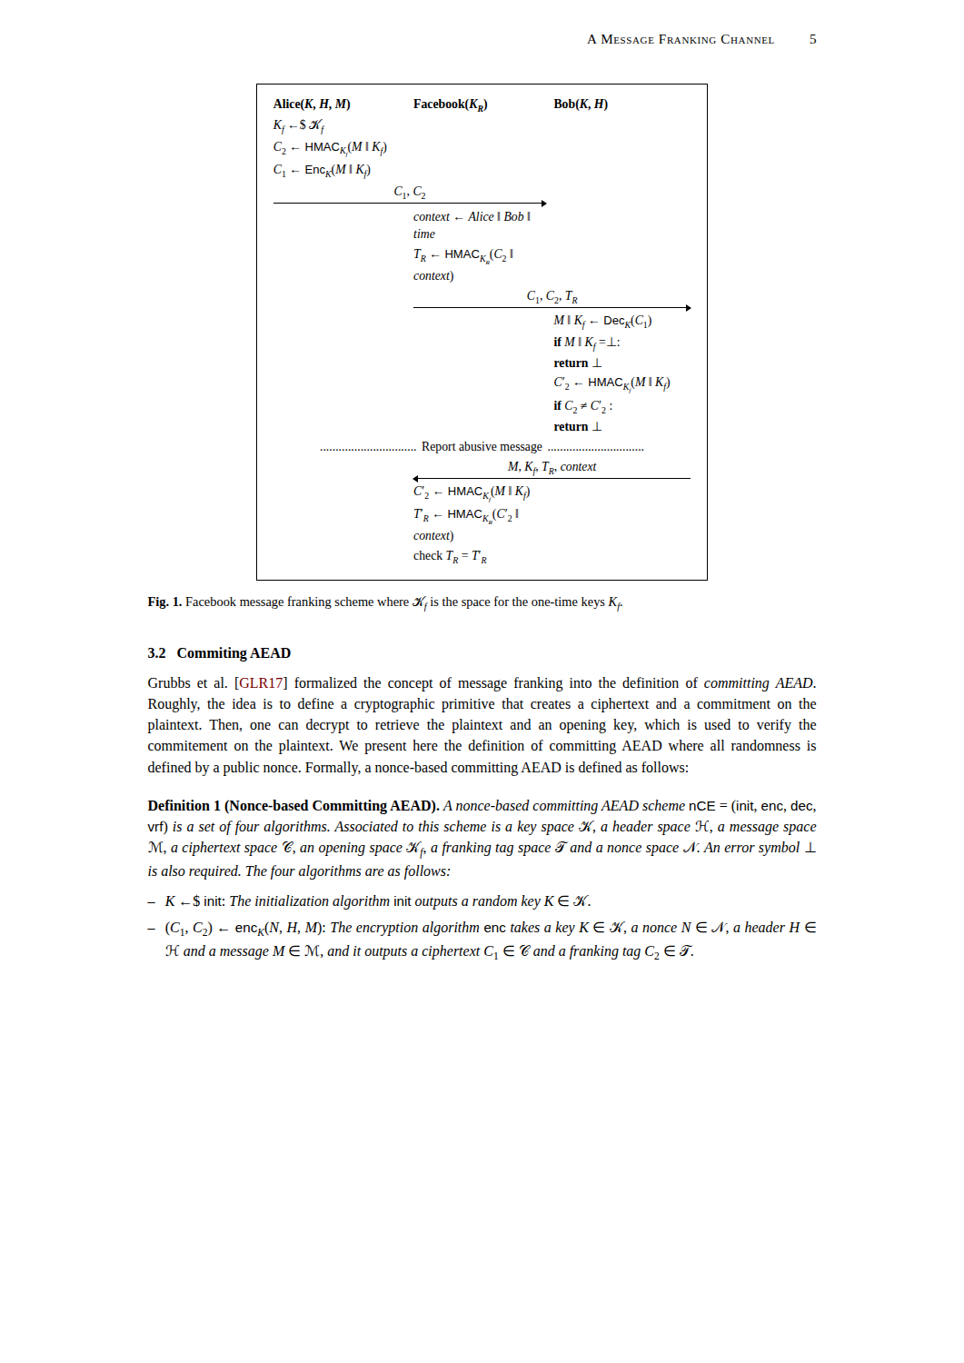A Message Franking Channel 5
| Alice ( K , H , M ) | Facebook ( K R ) | Bob ( K , H ) |
| K f ←$ 𝒦 f | | |
| C 2 ← HMAC K f ( M ‖ K f ) | | |
| C 1 ← Enc K ( M ‖ K f ) | | |
| C 1 , C 2 | |
| | context ← Alice ‖ Bob ‖ time | |
| | T R ← HMAC K R ( C 2 ‖ context ) | |
| | C 1 , C 2 , T R |
| | | M ‖ K f ← Dec K ( C 1 ) |
| | | if M ‖ K f =⊥: |
| | | return ⊥ |
| | | C ′ 2 ← HMAC K f ( M ‖ K f ) |
| | | if C 2 ≠ C ′ 2 : |
| | | return ⊥ |
| ............................... Report abusive message ............................... |
| | M , K f , T R , context |
| | C ′ 2 ← HMAC K f ( M ‖ K f ) | |
| | T ′ R ← HMAC K R ( C ′ 2 ‖ context ) | |
| | check T R = T ′ R | |
Fig. 1. Facebook message franking scheme where 𝒦f is the space for the one-time keys Kf.
3.2 Commiting AEAD
Grubbs et al. [GLR17] formalized the concept of message franking into the definition of committing AEAD. Roughly, the idea is to define a cryptographic primitive that creates a ciphertext and a commitment on the plaintext. Then, one can decrypt to retrieve the plaintext and an opening key, which is used to verify the commitement on the plaintext. We present here the definition of committing AEAD where all randomness is defined by a public nonce. Formally, a nonce-based committing AEAD is defined as follows:
Definition 1 (Nonce-based Committing AEAD). A nonce-based committing AEAD scheme nCE = (init, enc, dec, vrf) is a set of four algorithms. Associated to this scheme is a key space 𝒦, a header space ℋ, a message space ℳ, a ciphertext space 𝒞, an opening space 𝒦f, a franking tag space 𝒯 and a nonce space 𝒩. An error symbol ⊥ is also required. The four algorithms are as follows:
K ←$ init: The initialization algorithm init outputs a random key K ∈ 𝒦.
(C1, C2) ← encK(N, H, M): The encryption algorithm enc takes a key K ∈ 𝒦, a nonce N ∈ 𝒩, a header H ∈ ℋ and a message M ∈ ℳ, and it outputs a ciphertext C1 ∈ 𝒞 and a franking tag C2 ∈ 𝒯.